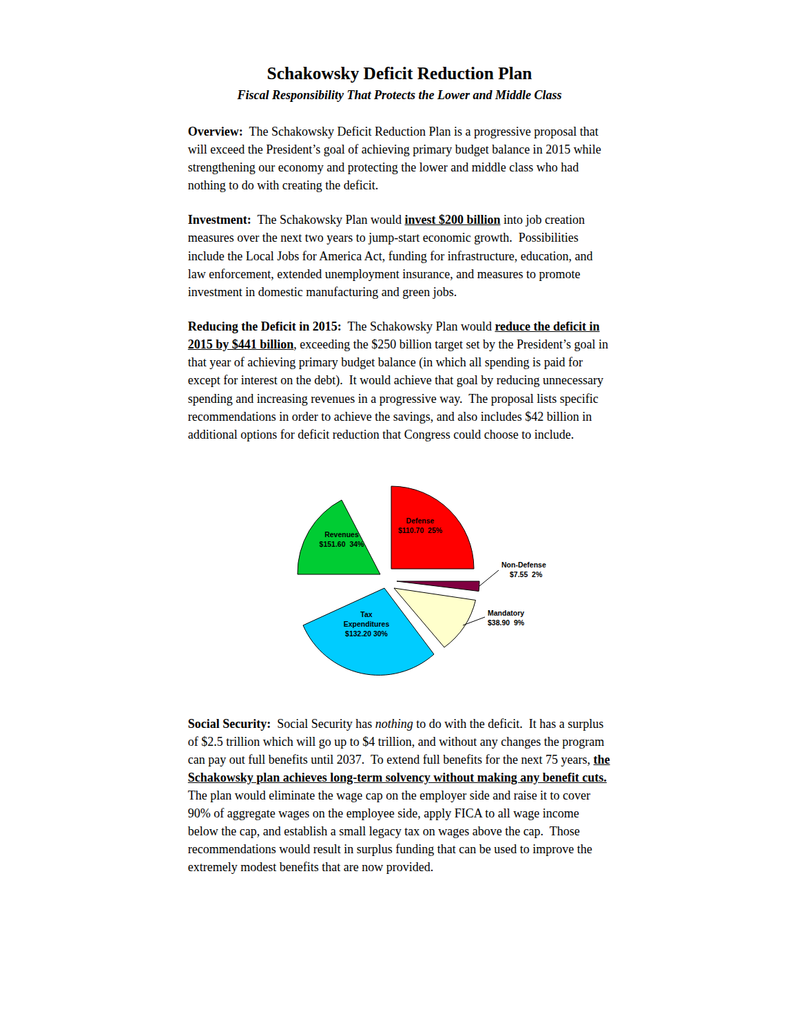Schakowsky Deficit Reduction Plan
Fiscal Responsibility That Protects the Lower and Middle Class
Overview: The Schakowsky Deficit Reduction Plan is a progressive proposal that will exceed the President’s goal of achieving primary budget balance in 2015 while strengthening our economy and protecting the lower and middle class who had nothing to do with creating the deficit.
Investment: The Schakowsky Plan would invest $200 billion into job creation measures over the next two years to jump-start economic growth. Possibilities include the Local Jobs for America Act, funding for infrastructure, education, and law enforcement, extended unemployment insurance, and measures to promote investment in domestic manufacturing and green jobs.
Reducing the Deficit in 2015: The Schakowsky Plan would reduce the deficit in 2015 by $441 billion, exceeding the $250 billion target set by the President’s goal in that year of achieving primary budget balance (in which all spending is paid for except for interest on the debt). It would achieve that goal by reducing unnecessary spending and increasing revenues in a progressive way. The proposal lists specific recommendations in order to achieve the savings, and also includes $42 billion in additional options for deficit reduction that Congress could choose to include.
Defense $110.70 25% Revenues $151.60 34% Tax Expenditures $132.20 30% Non-Defense $7.55 2% Mandatory $38.90 9%
Social Security: Social Security has nothing to do with the deficit. It has a surplus of $2.5 trillion which will go up to $4 trillion, and without any changes the program can pay out full benefits until 2037. To extend full benefits for the next 75 years, the Schakowsky plan achieves long-term solvency without making any benefit cuts. The plan would eliminate the wage cap on the employer side and raise it to cover 90% of aggregate wages on the employee side, apply FICA to all wage income below the cap, and establish a small legacy tax on wages above the cap. Those recommendations would result in surplus funding that can be used to improve the extremely modest benefits that are now provided.